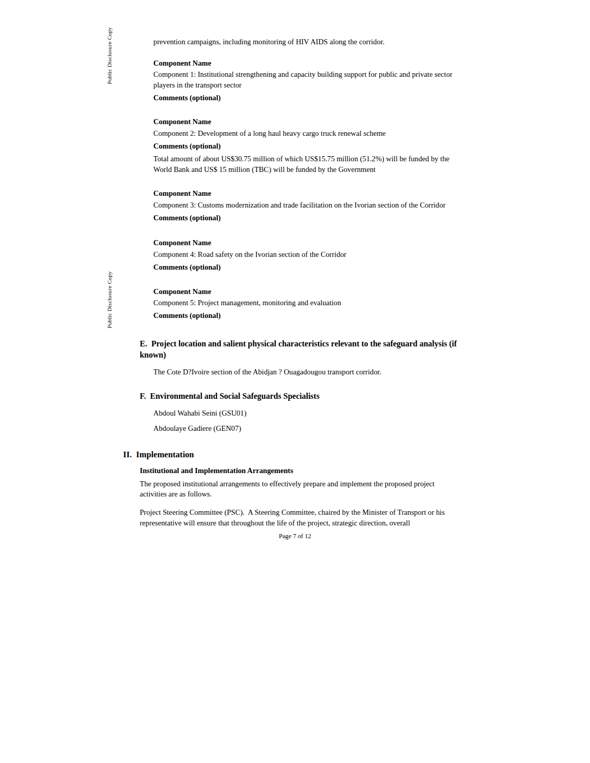Public Disclosure Copy
Public Disclosure Copy
prevention campaigns, including monitoring of HIV AIDS along the corridor.
Component Name
Component 1: Institutional strengthening and capacity building support for public and private sector players in the transport sector
Comments (optional)
Component Name
Component 2: Development of a long haul heavy cargo truck renewal scheme
Comments (optional)
Total amount of about US$30.75 million of which US$15.75 million (51.2%) will be funded by the World Bank and US$ 15 million (TBC) will be funded by the Government
Component Name
Component 3: Customs modernization and trade facilitation on the Ivorian section of the Corridor
Comments (optional)
Component Name
Component 4: Road safety on the Ivorian section of the Corridor
Comments (optional)
Component Name
Component 5: Project management, monitoring and evaluation
Comments (optional)
E. Project location and salient physical characteristics relevant to the safeguard analysis (if known)
The Cote D?Ivoire section of the Abidjan ? Ouagadougou transport corridor.
F. Environmental and Social Safeguards Specialists
Abdoul Wahabi Seini (GSU01)
Abdoulaye Gadiere (GEN07)
II. Implementation
Institutional and Implementation Arrangements
The proposed institutional arrangements to effectively prepare and implement the proposed project activities are as follows.
Project Steering Committee (PSC). A Steering Committee, chaired by the Minister of Transport or his representative will ensure that throughout the life of the project, strategic direction, overall
Page 7 of 12